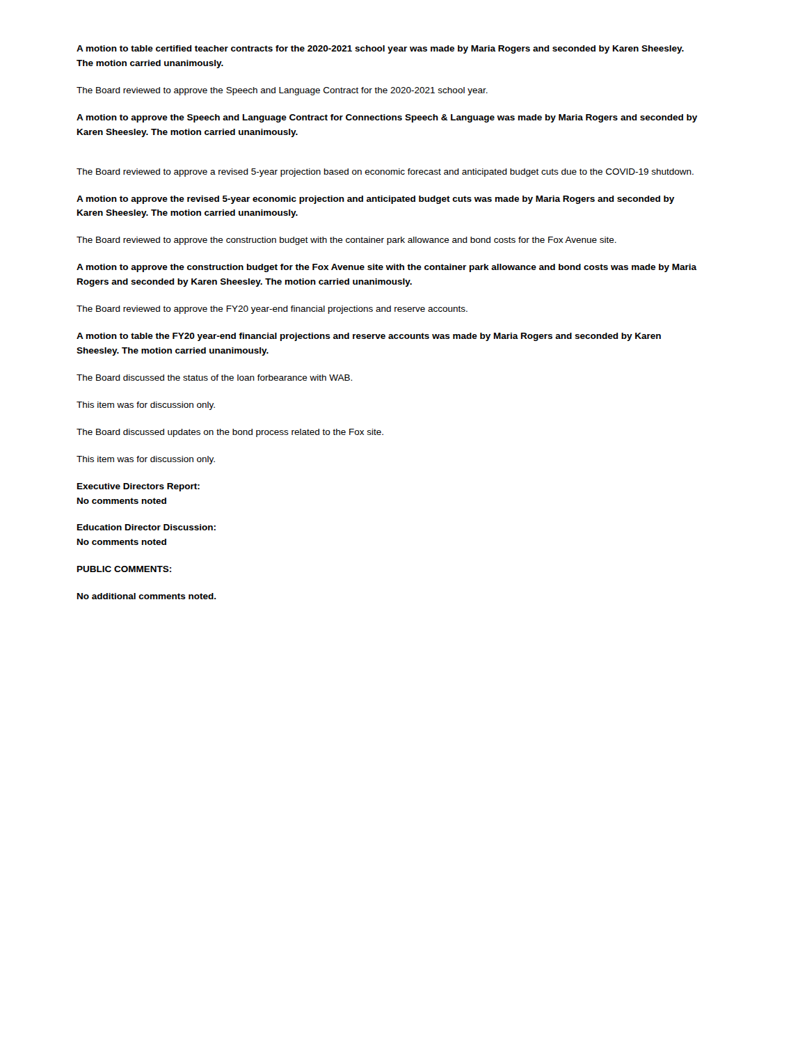A motion to table certified teacher contracts for the 2020-2021 school year was made by Maria Rogers and seconded by Karen Sheesley. The motion carried unanimously.
The Board reviewed to approve the Speech and Language Contract for the 2020-2021 school year.
A motion to approve the Speech and Language Contract for Connections Speech & Language was made by Maria Rogers and seconded by Karen Sheesley. The motion carried unanimously.
The Board reviewed to approve a revised 5-year projection based on economic forecast and anticipated budget cuts due to the COVID-19 shutdown.
A motion to approve the revised 5-year economic projection and anticipated budget cuts was made by Maria Rogers and seconded by Karen Sheesley. The motion carried unanimously.
The Board reviewed to approve the construction budget with the container park allowance and bond costs for the Fox Avenue site.
A motion to approve the construction budget for the Fox Avenue site with the container park allowance and bond costs was made by Maria Rogers and seconded by Karen Sheesley. The motion carried unanimously.
The Board reviewed to approve the FY20 year-end financial projections and reserve accounts.
A motion to table the FY20 year-end financial projections and reserve accounts was made by Maria Rogers and seconded by Karen Sheesley. The motion carried unanimously.
The Board discussed the status of the loan forbearance with WAB.
This item was for discussion only.
The Board discussed updates on the bond process related to the Fox site.
This item was for discussion only.
Executive Directors Report:
No comments noted
Education Director Discussion:
No comments noted
PUBLIC COMMENTS:
No additional comments noted.